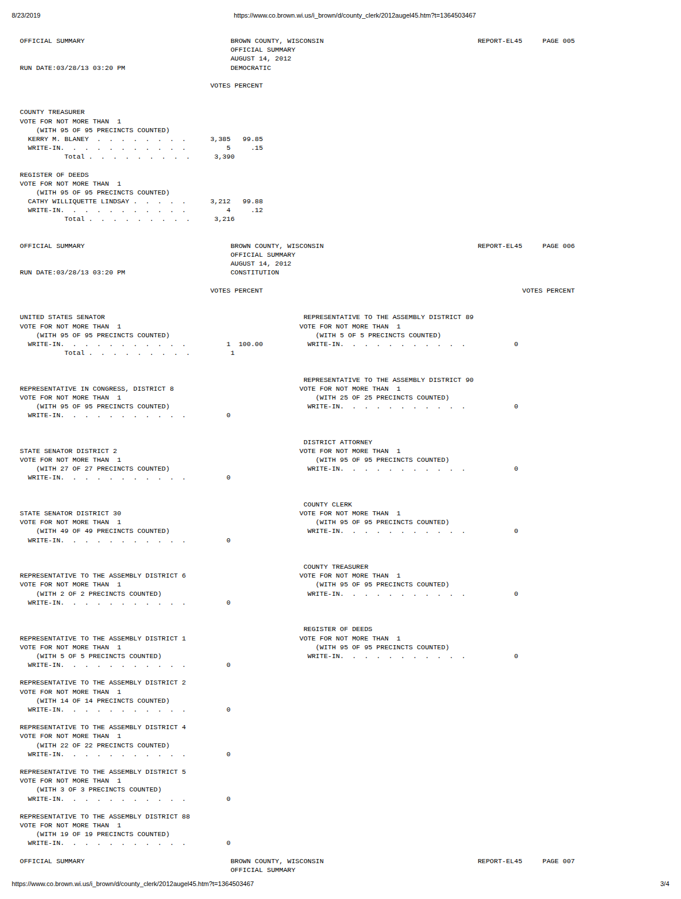8/23/2019 https://www.co.brown.wi.us/i_brown/d/county_clerk/2012augel45.htm?t=1364503467
  OFFICIAL SUMMARY                                    BROWN COUNTY, WISCONSIN                                      REPORT-EL45     PAGE 005
                                                      OFFICIAL SUMMARY
                                                      AUGUST 14, 2012
  RUN DATE:03/28/13 03:20 PM                          DEMOCRATIC

                                                 VOTES PERCENT


  COUNTY TREASURER
  VOTE FOR NOT MORE THAN  1
      (WITH 95 OF 95 PRECINCTS COUNTED)
    KERRY M. BLANEY  .  .  .  .  .  .  .  .      3,385   99.85
    WRITE-IN.  .  .  .  .  .  .  .  .  .  .          5     .15
             Total .  .  .  .  .  .  .  .  .      3,390

  REGISTER OF DEEDS
  VOTE FOR NOT MORE THAN  1
      (WITH 95 OF 95 PRECINCTS COUNTED)
    CATHY WILLIQUETTE LINDSAY .  .  .  .  .      3,212   99.88
    WRITE-IN.  .  .  .  .  .  .  .  .  .  .          4     .12
             Total .  .  .  .  .  .  .  .  .      3,216


  OFFICIAL SUMMARY                                    BROWN COUNTY, WISCONSIN                                      REPORT-EL45     PAGE 006
                                                      OFFICIAL SUMMARY
                                                      AUGUST 14, 2012
  RUN DATE:03/28/13 03:20 PM                          CONSTITUTION

                                                 VOTES PERCENT                                                                VOTES PERCENT


  UNITED STATES SENATOR                                                 REPRESENTATIVE TO THE ASSEMBLY DISTRICT 89
  VOTE FOR NOT MORE THAN  1                                            VOTE FOR NOT MORE THAN  1
      (WITH 95 OF 95 PRECINCTS COUNTED)                                    (WITH 5 OF 5 PRECINCTS COUNTED)
    WRITE-IN.  .  .  .  .  .  .  .  .  .  .          1  100.00           WRITE-IN.  .  .  .  .  .  .  .  .  .  .            0
             Total .  .  .  .  .  .  .  .  .          1


                                                                        REPRESENTATIVE TO THE ASSEMBLY DISTRICT 90
  REPRESENTATIVE IN CONGRESS, DISTRICT 8                               VOTE FOR NOT MORE THAN  1
  VOTE FOR NOT MORE THAN  1                                                (WITH 25 OF 25 PRECINCTS COUNTED)
      (WITH 95 OF 95 PRECINCTS COUNTED)                                  WRITE-IN.  .  .  .  .  .  .  .  .  .  .            0
    WRITE-IN.  .  .  .  .  .  .  .  .  .  .          0


                                                                        DISTRICT ATTORNEY
  STATE SENATOR DISTRICT 2                                             VOTE FOR NOT MORE THAN  1
  VOTE FOR NOT MORE THAN  1                                                (WITH 95 OF 95 PRECINCTS COUNTED)
      (WITH 27 OF 27 PRECINCTS COUNTED)                                  WRITE-IN.  .  .  .  .  .  .  .  .  .  .            0
    WRITE-IN.  .  .  .  .  .  .  .  .  .  .          0


                                                                        COUNTY CLERK
  STATE SENATOR DISTRICT 30                                            VOTE FOR NOT MORE THAN  1
  VOTE FOR NOT MORE THAN  1                                                (WITH 95 OF 95 PRECINCTS COUNTED)
      (WITH 49 OF 49 PRECINCTS COUNTED)                                  WRITE-IN.  .  .  .  .  .  .  .  .  .  .            0
    WRITE-IN.  .  .  .  .  .  .  .  .  .  .          0


                                                                        COUNTY TREASURER
  REPRESENTATIVE TO THE ASSEMBLY DISTRICT 6                            VOTE FOR NOT MORE THAN  1
  VOTE FOR NOT MORE THAN  1                                                (WITH 95 OF 95 PRECINCTS COUNTED)
      (WITH 2 OF 2 PRECINCTS COUNTED)                                    WRITE-IN.  .  .  .  .  .  .  .  .  .  .            0
    WRITE-IN.  .  .  .  .  .  .  .  .  .  .          0


                                                                        REGISTER OF DEEDS
  REPRESENTATIVE TO THE ASSEMBLY DISTRICT 1                            VOTE FOR NOT MORE THAN  1
  VOTE FOR NOT MORE THAN  1                                                (WITH 95 OF 95 PRECINCTS COUNTED)
      (WITH 5 OF 5 PRECINCTS COUNTED)                                    WRITE-IN.  .  .  .  .  .  .  .  .  .  .            0
    WRITE-IN.  .  .  .  .  .  .  .  .  .  .          0

  REPRESENTATIVE TO THE ASSEMBLY DISTRICT 2
  VOTE FOR NOT MORE THAN  1
      (WITH 14 OF 14 PRECINCTS COUNTED)
    WRITE-IN.  .  .  .  .  .  .  .  .  .  .          0

  REPRESENTATIVE TO THE ASSEMBLY DISTRICT 4
  VOTE FOR NOT MORE THAN  1
      (WITH 22 OF 22 PRECINCTS COUNTED)
    WRITE-IN.  .  .  .  .  .  .  .  .  .  .          0

  REPRESENTATIVE TO THE ASSEMBLY DISTRICT 5
  VOTE FOR NOT MORE THAN  1
      (WITH 3 OF 3 PRECINCTS COUNTED)
    WRITE-IN.  .  .  .  .  .  .  .  .  .  .          0

  REPRESENTATIVE TO THE ASSEMBLY DISTRICT 88
  VOTE FOR NOT MORE THAN  1
      (WITH 19 OF 19 PRECINCTS COUNTED)
    WRITE-IN.  .  .  .  .  .  .  .  .  .  .          0

  OFFICIAL SUMMARY                                    BROWN COUNTY, WISCONSIN                                      REPORT-EL45     PAGE 007
                                                      OFFICIAL SUMMARY
https://www.co.brown.wi.us/i_brown/d/county_clerk/2012augel45.htm?t=1364503467 3/4